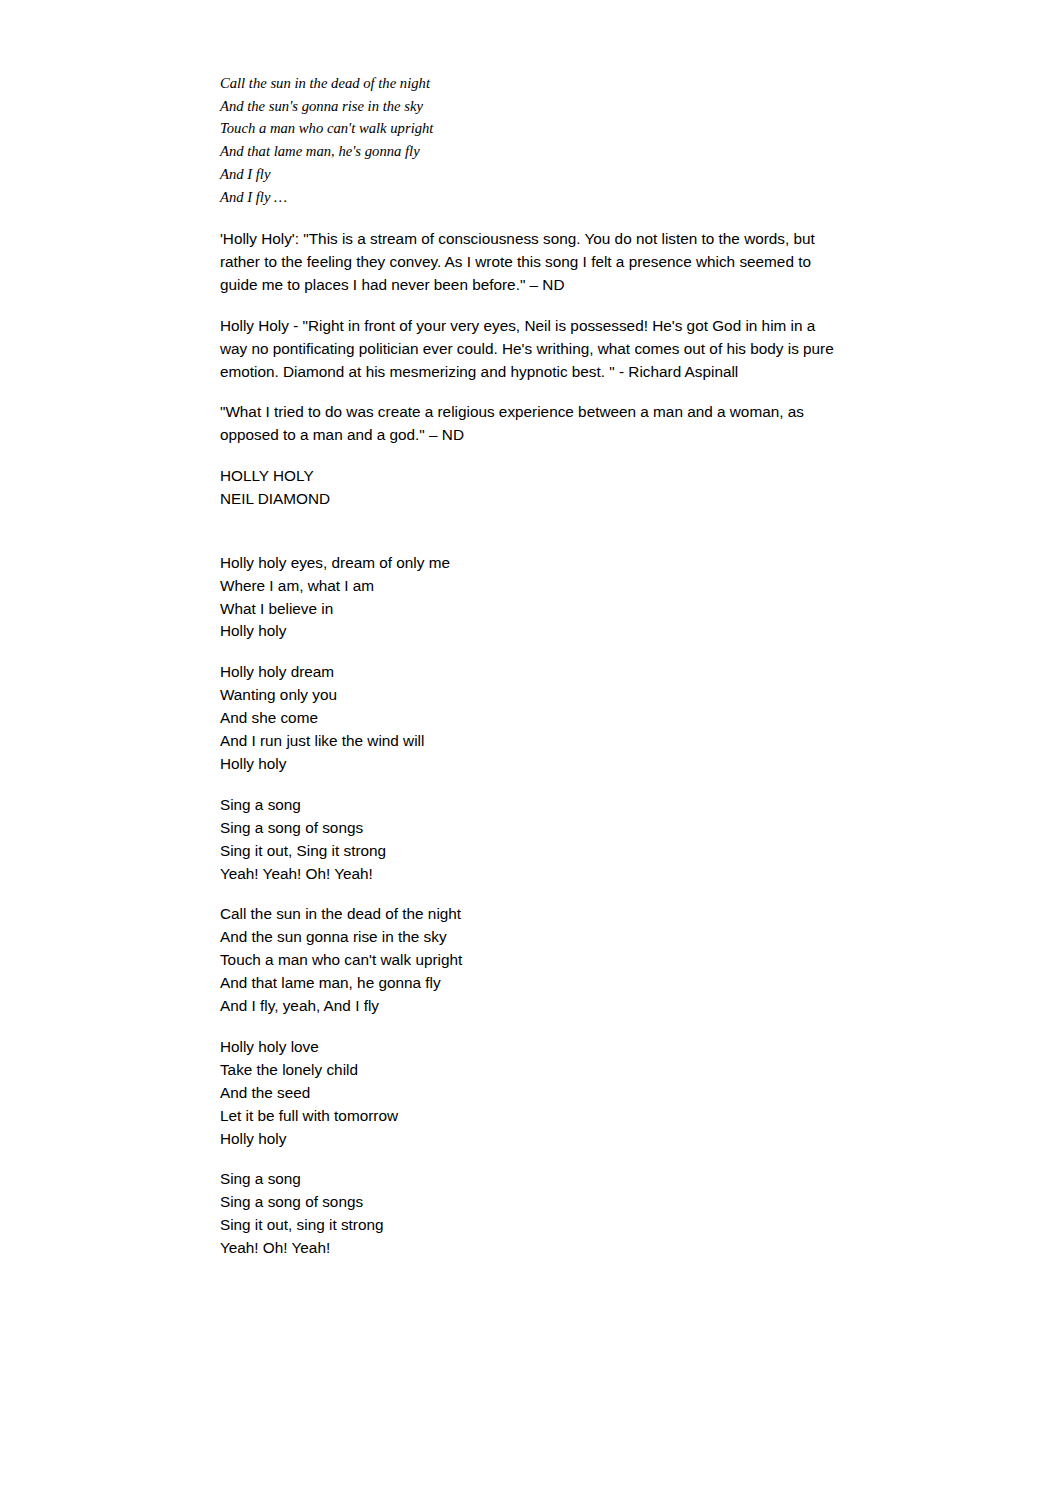Call the sun in the dead of the night
And the sun's gonna rise in the sky
Touch a man who can't walk upright
And that lame man, he's gonna fly
And I fly
And I fly …
'Holly Holy': "This is a stream of consciousness song. You do not listen to the words, but rather to the feeling they convey. As I wrote this song I felt a presence which seemed to guide me to places I had never been before." – ND
Holly Holy - "Right in front of your very eyes, Neil is possessed! He's got God in him in a way no pontificating politician ever could. He's writhing, what comes out of his body is pure emotion. Diamond at his mesmerizing and hypnotic best. " - Richard Aspinall
"What I tried to do was create a religious experience between a man and a woman, as opposed to a man and a god." – ND
HOLLY HOLY
NEIL DIAMOND
Holly holy eyes, dream of only me
Where I am, what I am
What I believe in
Holly holy
Holly holy dream
Wanting only you
And she come
And I run just like the wind will
Holly holy
Sing a song
Sing a song of songs
Sing it out, Sing it strong
Yeah! Yeah! Oh! Yeah!
Call the sun in the dead of the night
And the sun gonna rise in the sky
Touch a man who can't walk upright
And that lame man, he gonna fly
And I fly, yeah, And I fly
Holly holy love
Take the lonely child
And the seed
Let it be full with tomorrow
Holly holy
Sing a song
Sing a song of songs
Sing it out, sing it strong
Yeah! Oh! Yeah!